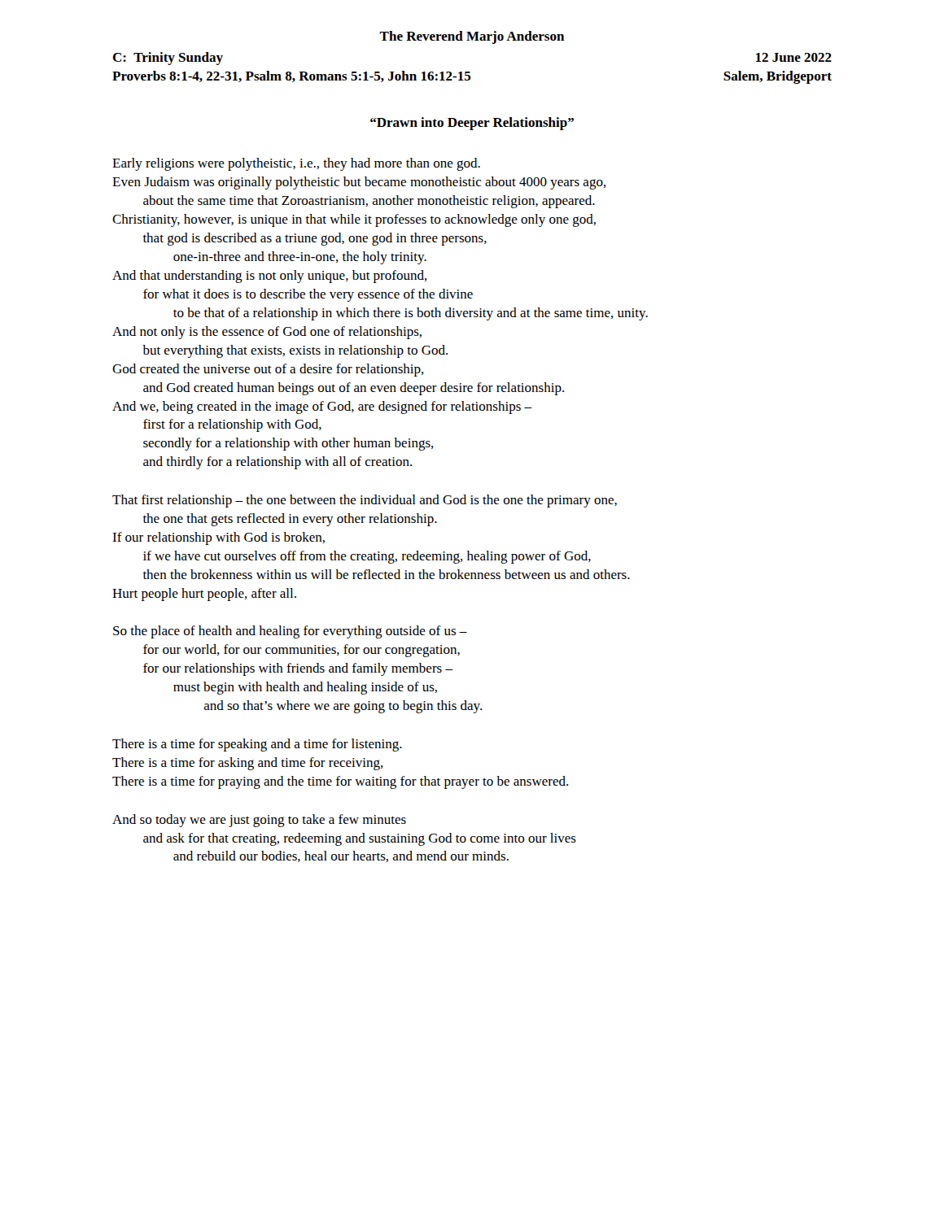The Reverend Marjo Anderson
C: Trinity Sunday
Proverbs 8:1-4, 22-31, Psalm 8, Romans 5:1-5, John 16:12-15
12 June 2022
Salem, Bridgeport
“Drawn into Deeper Relationship”
Early religions were polytheistic, i.e., they had more than one god. Even Judaism was originally polytheistic but became monotheistic about 4000 years ago, about the same time that Zoroastrianism, another monotheistic religion, appeared. Christianity, however, is unique in that while it professes to acknowledge only one god, that god is described as a triune god, one god in three persons, one-in-three and three-in-one, the holy trinity. And that understanding is not only unique, but profound, for what it does is to describe the very essence of the divine to be that of a relationship in which there is both diversity and at the same time, unity. And not only is the essence of God one of relationships, but everything that exists, exists in relationship to God. God created the universe out of a desire for relationship, and God created human beings out of an even deeper desire for relationship. And we, being created in the image of God, are designed for relationships – first for a relationship with God, secondly for a relationship with other human beings, and thirdly for a relationship with all of creation.
That first relationship – the one between the individual and God is the one the primary one, the one that gets reflected in every other relationship. If our relationship with God is broken, if we have cut ourselves off from the creating, redeeming, healing power of God, then the brokenness within us will be reflected in the brokenness between us and others. Hurt people hurt people, after all.
So the place of health and healing for everything outside of us – for our world, for our communities, for our congregation, for our relationships with friends and family members – must begin with health and healing inside of us, and so that’s where we are going to begin this day.
There is a time for speaking and a time for listening. There is a time for asking and time for receiving, There is a time for praying and the time for waiting for that prayer to be answered.
And so today we are just going to take a few minutes and ask for that creating, redeeming and sustaining God to come into our lives and rebuild our bodies, heal our hearts, and mend our minds.